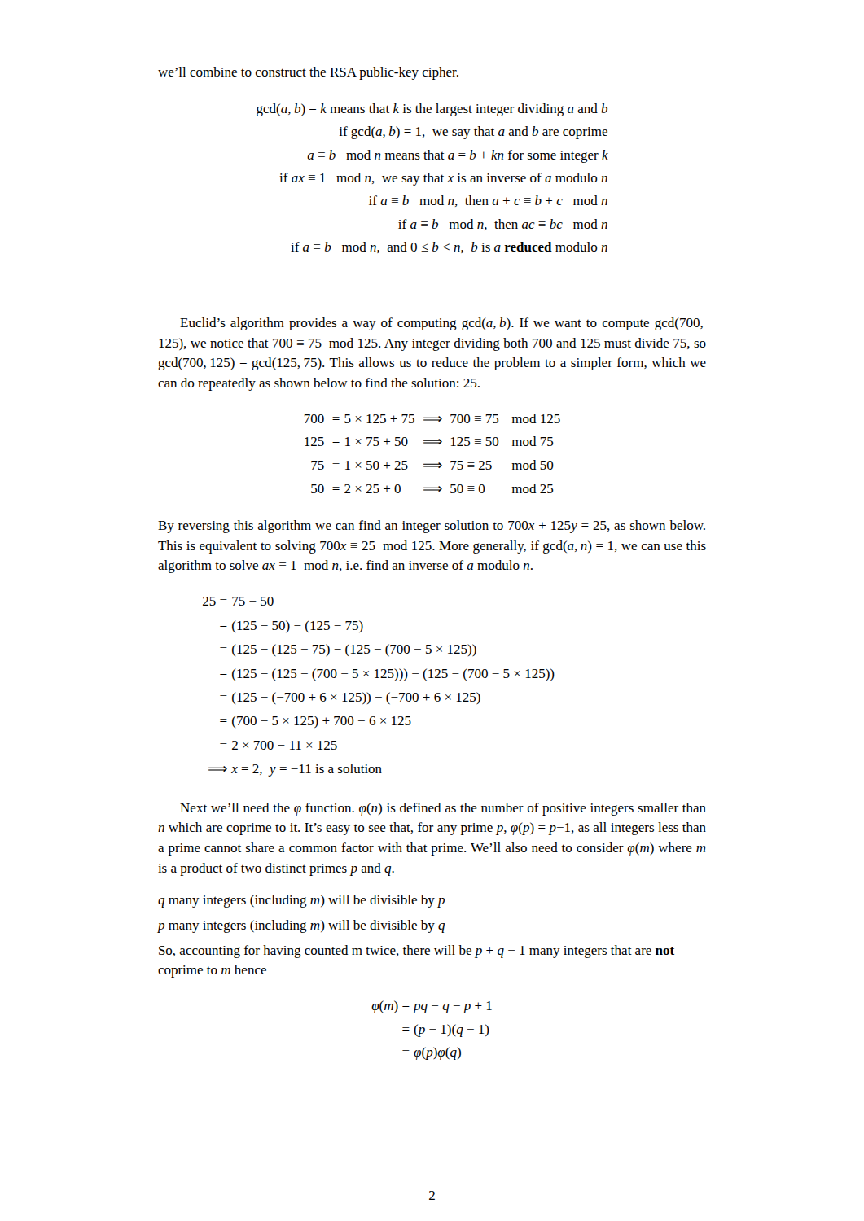we’ll combine to construct the RSA public-key cipher.
gcd(a, b) = k means that k is the largest integer dividing a and b if gcd(a, b) = 1, we say that a and b are coprime a ≡ b mod n means that a = b + kn for some integer k if ax ≡ 1 mod n, we say that x is an inverse of a modulo n if a ≡ b mod n, then a + c ≡ b + c mod n if a ≡ b mod n, then ac ≡ bc mod n if a ≡ b mod n, and 0 ≤ b < n, b is a reduced modulo n
Euclid’s algorithm provides a way of computing gcd(a, b). If we want to compute gcd(700, 125), we notice that 700 ≡ 75 mod 125. Any integer dividing both 700 and 125 must divide 75, so gcd(700, 125) = gcd(125, 75). This allows us to reduce the problem to a simpler form, which we can do repeatedly as shown below to find the solution: 25.
| 700 | = | 5 × 125 + 75 | ⟹ | 700 ≡ 75 | mod 125 |
| 125 | = | 1 × 75 + 50 | ⟹ | 125 ≡ 50 | mod 75 |
| 75 | = | 1 × 50 + 25 | ⟹ | 75 ≡ 25 | mod 50 |
| 50 | = | 2 × 25 + 0 | ⟹ | 50 ≡ 0 | mod 25 |
By reversing this algorithm we can find an integer solution to 700x + 125y = 25, as shown below. This is equivalent to solving 700x ≡ 25 mod 125. More generally, if gcd(a, n) = 1, we can use this algorithm to solve ax ≡ 1 mod n, i.e. find an inverse of a modulo n.
| 25 = | 75 − 50 |
| = | (125 − 50) − (125 − 75) |
| = | (125 − (125 − 75) − (125 − (700 − 5 × 125)) |
| = | (125 − (125 − (700 − 5 × 125))) − (125 − (700 − 5 × 125)) |
| = | (125 − (−700 + 6 × 125)) − (−700 + 6 × 125) |
| = | (700 − 5 × 125) + 700 − 6 × 125 |
| = | 2 × 700 − 11 × 125 |
| ⟹ | x = 2, y = −11 is a solution |
Next we’ll need the φ function. φ(n) is defined as the number of positive integers smaller than n which are coprime to it. It’s easy to see that, for any prime p, φ(p) = p−1, as all integers less than a prime cannot share a common factor with that prime. We’ll also need to consider φ(m) where m is a product of two distinct primes p and q.
q many integers (including m) will be divisible by p
p many integers (including m) will be divisible by q
So, accounting for having counted m twice, there will be p + q − 1 many integers that are not coprime to m hence
| φ ( m ) = | pq − q − p + 1 |
| = | ( p − 1)( q − 1) |
| = | φ ( p ) φ ( q ) |
2